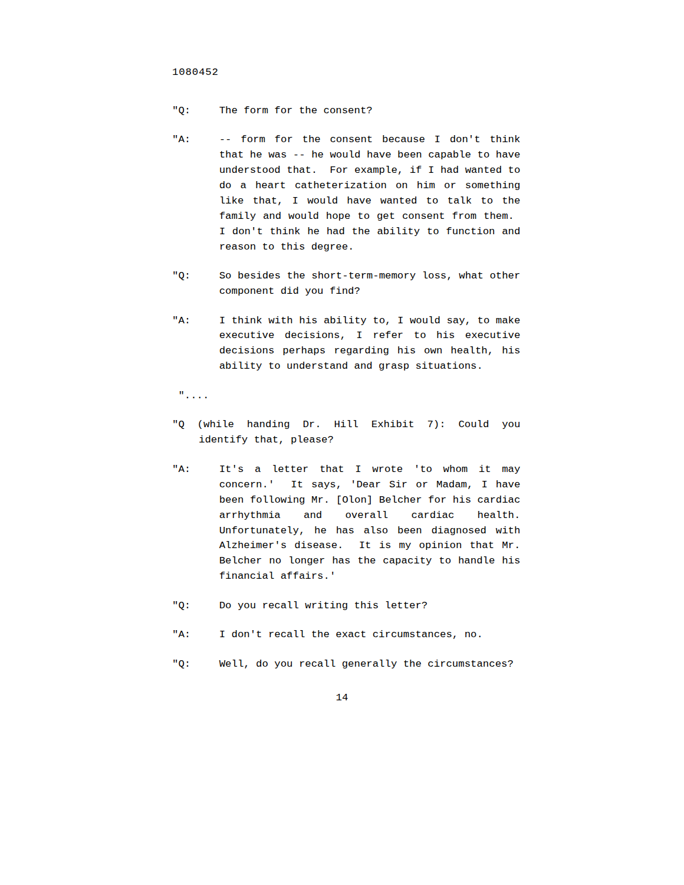1080452
"Q: The form for the consent?
"A:-- form for the consent because I don't think that he was -- he would have been capable to have understood that. For example, if I had wanted to do a heart catheterization on him or something like that, I would have wanted to talk to the family and would hope to get consent from them. I don't think he had the ability to function and reason to this degree.
"Q: So besides the short-term-memory loss, what other component did you find?
"A: I think with his ability to, I would say, to make executive decisions, I refer to his executive decisions perhaps regarding his own health, his ability to understand and grasp situations.
"....
"Q (while handing Dr. Hill Exhibit 7): Could you identify that, please?
"A: It's a letter that I wrote 'to whom it may concern.' It says, 'Dear Sir or Madam, I have been following Mr. [Olon] Belcher for his cardiac arrhythmia and overall cardiac health. Unfortunately, he has also been diagnosed with Alzheimer's disease. It is my opinion that Mr. Belcher no longer has the capacity to handle his financial affairs.'
"Q: Do you recall writing this letter?
"A: I don't recall the exact circumstances, no.
"Q: Well, do you recall generally the circumstances?
14